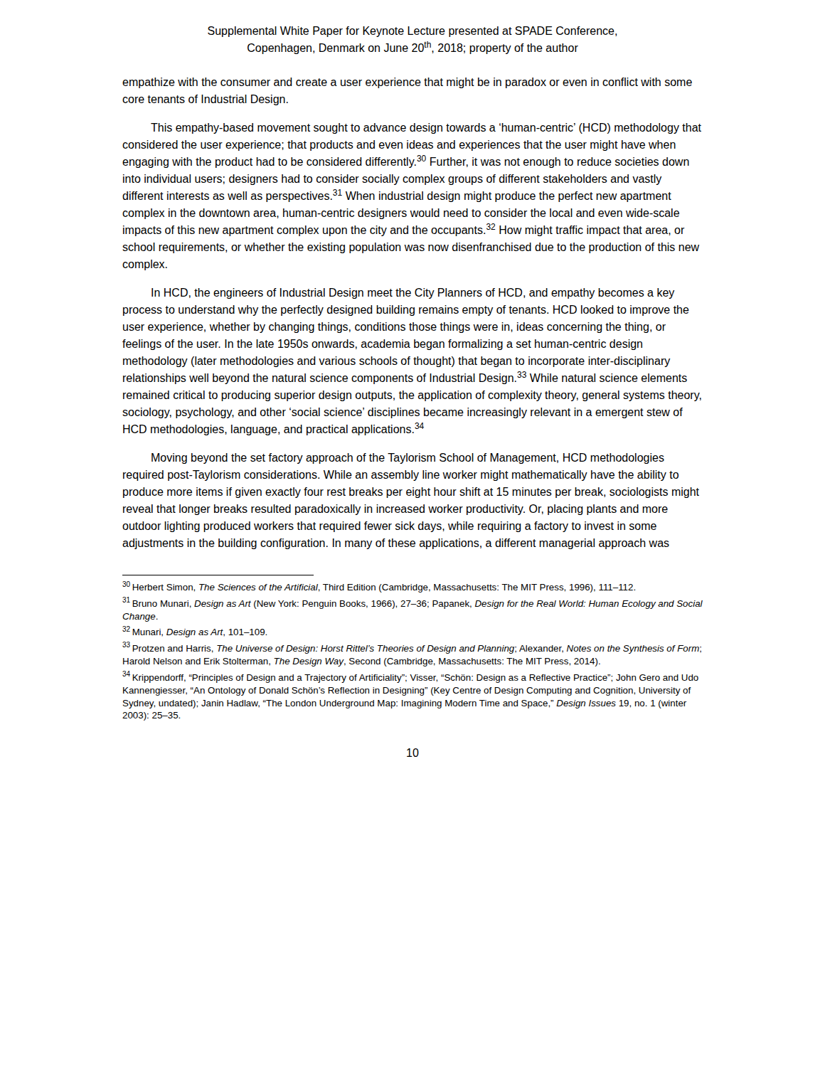Supplemental White Paper for Keynote Lecture presented at SPADE Conference,
Copenhagen, Denmark on June 20th, 2018; property of the author
empathize with the consumer and create a user experience that might be in paradox or even in conflict with some core tenants of Industrial Design.
This empathy-based movement sought to advance design towards a ‘human-centric’ (HCD) methodology that considered the user experience; that products and even ideas and experiences that the user might have when engaging with the product had to be considered differently.30 Further, it was not enough to reduce societies down into individual users; designers had to consider socially complex groups of different stakeholders and vastly different interests as well as perspectives.31 When industrial design might produce the perfect new apartment complex in the downtown area, human-centric designers would need to consider the local and even wide-scale impacts of this new apartment complex upon the city and the occupants.32 How might traffic impact that area, or school requirements, or whether the existing population was now disenfranchised due to the production of this new complex.
In HCD, the engineers of Industrial Design meet the City Planners of HCD, and empathy becomes a key process to understand why the perfectly designed building remains empty of tenants. HCD looked to improve the user experience, whether by changing things, conditions those things were in, ideas concerning the thing, or feelings of the user. In the late 1950s onwards, academia began formalizing a set human-centric design methodology (later methodologies and various schools of thought) that began to incorporate inter-disciplinary relationships well beyond the natural science components of Industrial Design.33 While natural science elements remained critical to producing superior design outputs, the application of complexity theory, general systems theory, sociology, psychology, and other ‘social science’ disciplines became increasingly relevant in a emergent stew of HCD methodologies, language, and practical applications.34
Moving beyond the set factory approach of the Taylorism School of Management, HCD methodologies required post-Taylorism considerations. While an assembly line worker might mathematically have the ability to produce more items if given exactly four rest breaks per eight hour shift at 15 minutes per break, sociologists might reveal that longer breaks resulted paradoxically in increased worker productivity. Or, placing plants and more outdoor lighting produced workers that required fewer sick days, while requiring a factory to invest in some adjustments in the building configuration. In many of these applications, a different managerial approach was
30Herbert Simon, The Sciences of the Artificial, Third Edition (Cambridge, Massachusetts: The MIT Press, 1996), 111–112.
31Bruno Munari, Design as Art (New York: Penguin Books, 1966), 27–36; Papanek, Design for the Real World: Human Ecology and Social Change.
32Munari, Design as Art, 101–109.
33Protzen and Harris, The Universe of Design: Horst Rittel’s Theories of Design and Planning; Alexander, Notes on the Synthesis of Form; Harold Nelson and Erik Stolterman, The Design Way, Second (Cambridge, Massachusetts: The MIT Press, 2014).
34Krippendorff, “Principles of Design and a Trajectory of Artificiality”; Visser, “Schön: Design as a Reflective Practice”; John Gero and Udo Kannengiesser, “An Ontology of Donald Schön’s Reflection in Designing” (Key Centre of Design Computing and Cognition, University of Sydney, undated); Janin Hadlaw, “The London Underground Map: Imagining Modern Time and Space,” Design Issues 19, no. 1 (winter 2003): 25–35.
10